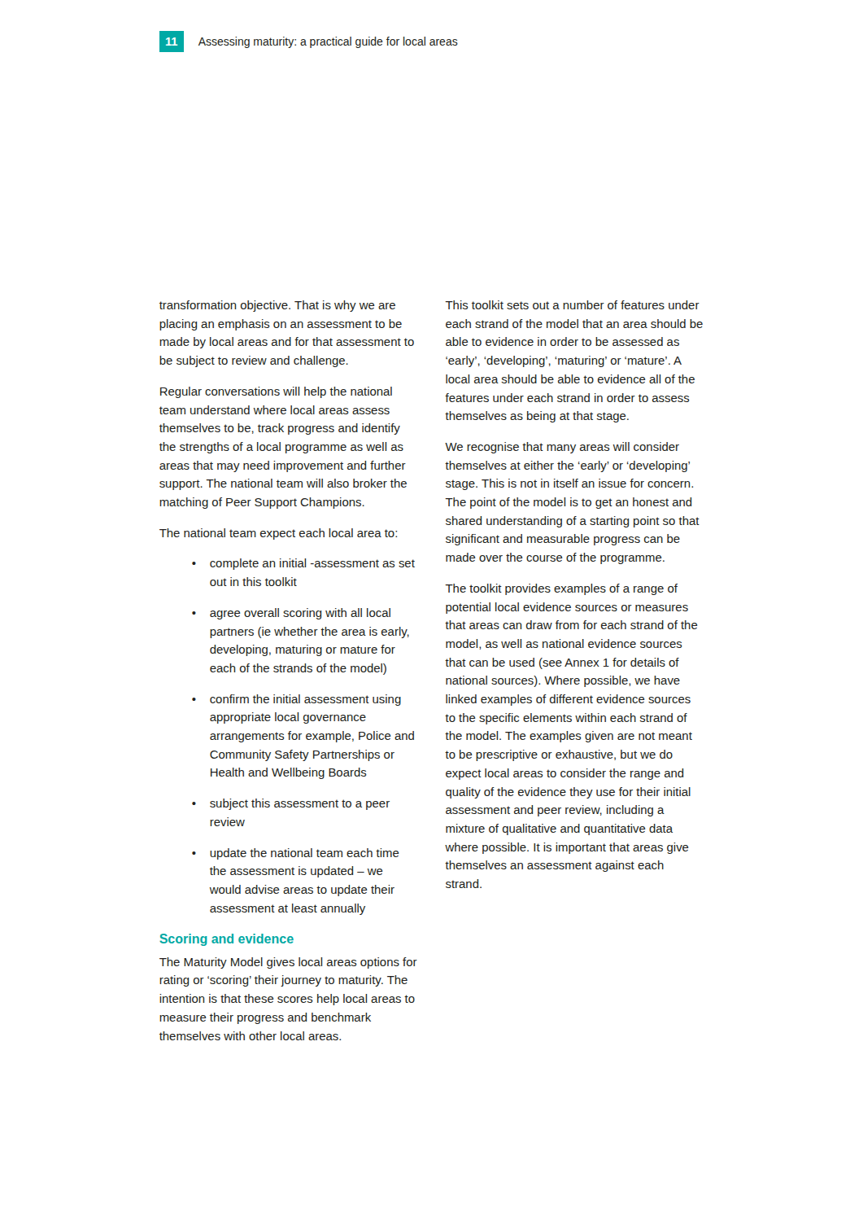11
Assessing maturity: a practical guide for local areas
transformation objective. That is why we are placing an emphasis on an assessment to be made by local areas and for that assessment to be subject to review and challenge.
Regular conversations will help the national team understand where local areas assess themselves to be, track progress and identify the strengths of a local programme as well as areas that may need improvement and further support. The national team will also broker the matching of Peer Support Champions.
The national team expect each local area to:
complete an initial -assessment as set out in this toolkit
agree overall scoring with all local partners (ie whether the area is early, developing, maturing or mature for each of the strands of the model)
confirm the initial assessment using appropriate local governance arrangements for example, Police and Community Safety Partnerships or Health and Wellbeing Boards
subject this assessment to a peer review
update the national team each time the assessment is updated – we would advise areas to update their assessment at least annually
Scoring and evidence
The Maturity Model gives local areas options for rating or ‘scoring’ their journey to maturity. The intention is that these scores help local areas to measure their progress and benchmark themselves with other local areas.
This toolkit sets out a number of features under each strand of the model that an area should be able to evidence in order to be assessed as ‘early’, ‘developing’, ‘maturing’ or ‘mature’. A local area should be able to evidence all of the features under each strand in order to assess themselves as being at that stage.
We recognise that many areas will consider themselves at either the ‘early’ or ‘developing’ stage. This is not in itself an issue for concern. The point of the model is to get an honest and shared understanding of a starting point so that significant and measurable progress can be made over the course of the programme.
The toolkit provides examples of a range of potential local evidence sources or measures that areas can draw from for each strand of the model, as well as national evidence sources that can be used (see Annex 1 for details of national sources). Where possible, we have linked examples of different evidence sources to the specific elements within each strand of the model. The examples given are not meant to be prescriptive or exhaustive, but we do expect local areas to consider the range and quality of the evidence they use for their initial assessment and peer review, including a mixture of qualitative and quantitative data where possible. It is important that areas give themselves an assessment against each strand.